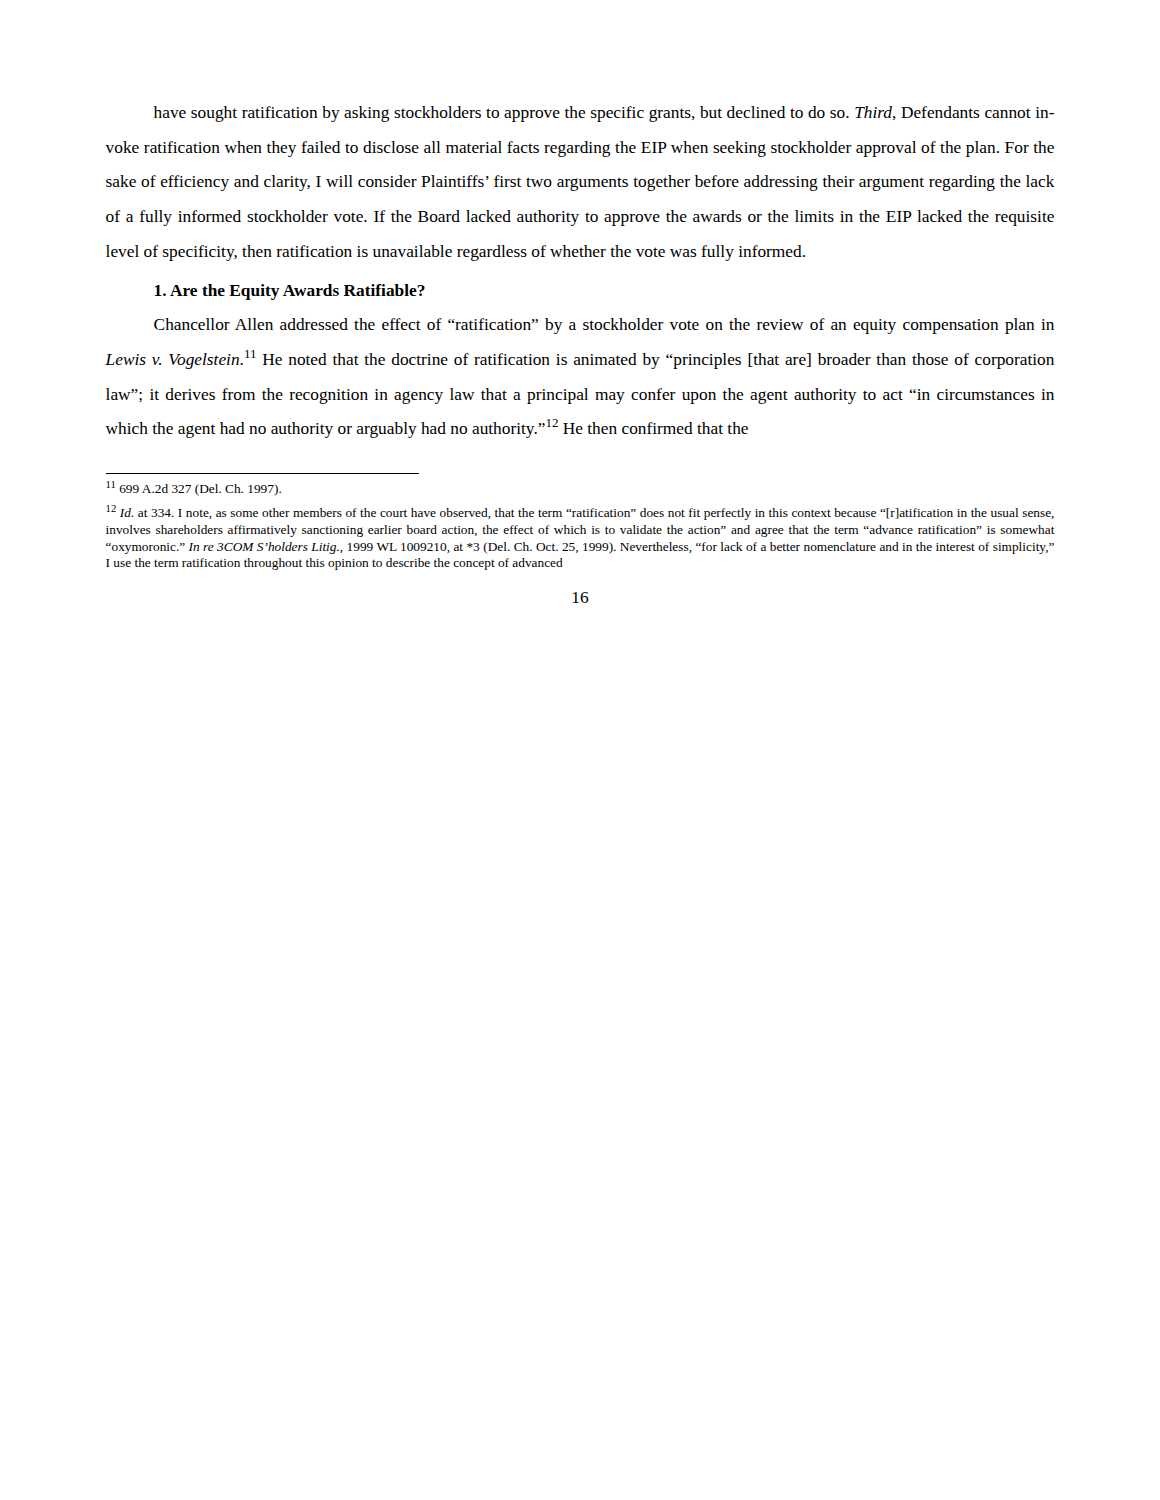have sought ratification by asking stockholders to approve the specific grants, but declined to do so. Third, Defendants cannot invoke ratification when they failed to disclose all material facts regarding the EIP when seeking stockholder approval of the plan. For the sake of efficiency and clarity, I will consider Plaintiffs’ first two arguments together before addressing their argument regarding the lack of a fully informed stockholder vote. If the Board lacked authority to approve the awards or the limits in the EIP lacked the requisite level of specificity, then ratification is unavailable regardless of whether the vote was fully informed.
1. Are the Equity Awards Ratifiable?
Chancellor Allen addressed the effect of “ratification” by a stockholder vote on the review of an equity compensation plan in Lewis v. Vogelstein.11 He noted that the doctrine of ratification is animated by “principles [that are] broader than those of corporation law”; it derives from the recognition in agency law that a principal may confer upon the agent authority to act “in circumstances in which the agent had no authority or arguably had no authority.”12 He then confirmed that the
11 699 A.2d 327 (Del. Ch. 1997).
12 Id. at 334. I note, as some other members of the court have observed, that the term “ratification” does not fit perfectly in this context because “[r]atification in the usual sense, involves shareholders affirmatively sanctioning earlier board action, the effect of which is to validate the action” and agree that the term “advance ratification” is somewhat “oxymoronic.” In re 3COM S’holders Litig., 1999 WL 1009210, at *3 (Del. Ch. Oct. 25, 1999). Nevertheless, “for lack of a better nomenclature and in the interest of simplicity,” I use the term ratification throughout this opinion to describe the concept of advanced
16